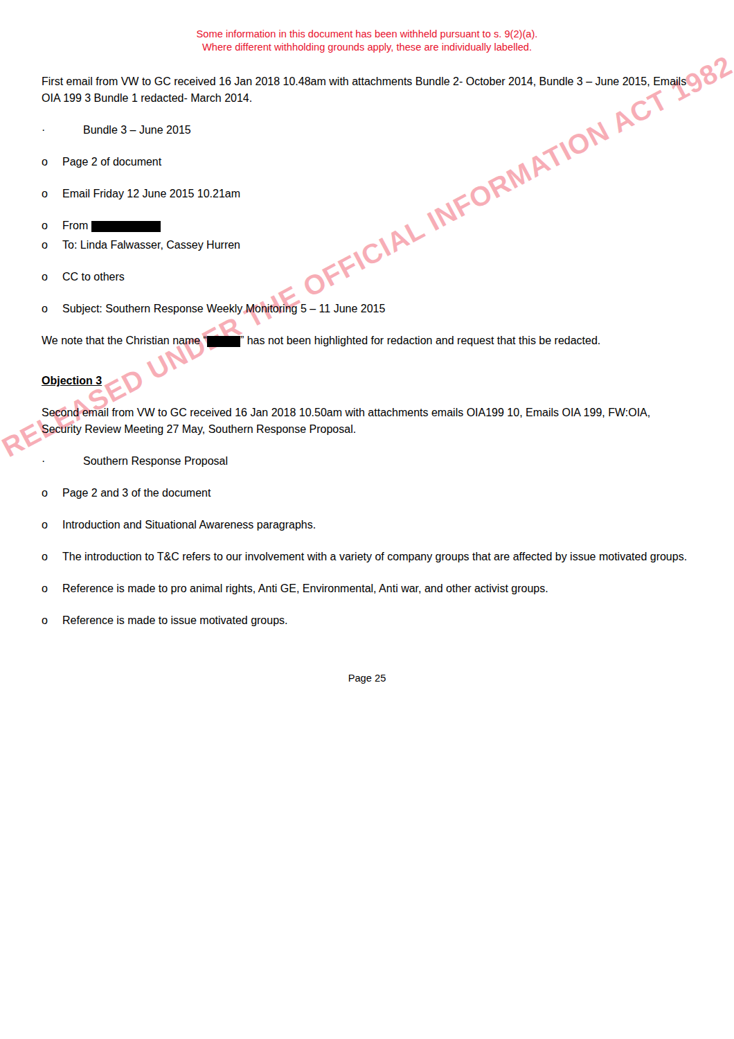Some information in this document has been withheld pursuant to s. 9(2)(a).
Where different withholding grounds apply, these are individually labelled.
RELEASED UNDER THE OFFICIAL INFORMATION ACT 1982
First email from VW to GC received 16 Jan 2018 10.48am with attachments Bundle 2- October 2014, Bundle 3 – June 2015, Emails OIA 199 3 Bundle 1 redacted- March 2014.
·Bundle 3 – June 2015
o Page 2 of document
o Email Friday 12 June 2015 10.21am
o From
o To: Linda Falwasser, Cassey Hurren
o CC to others
o Subject: Southern Response Weekly Monitoring 5 – 11 June 2015
We note that the Christian name “ ” has not been highlighted for redaction and request that this be redacted.
Objection 3
Second email from VW to GC received 16 Jan 2018 10.50am with attachments emails OIA199 10, Emails OIA 199, FW:OIA, Security Review Meeting 27 May, Southern Response Proposal.
·Southern Response Proposal
o Page 2 and 3 of the document
o Introduction and Situational Awareness paragraphs.
o The introduction to T&C refers to our involvement with a variety of company groups that are affected by issue motivated groups.
o Reference is made to pro animal rights, Anti GE, Environmental, Anti war, and other activist groups.
o Reference is made to issue motivated groups.
Page 25